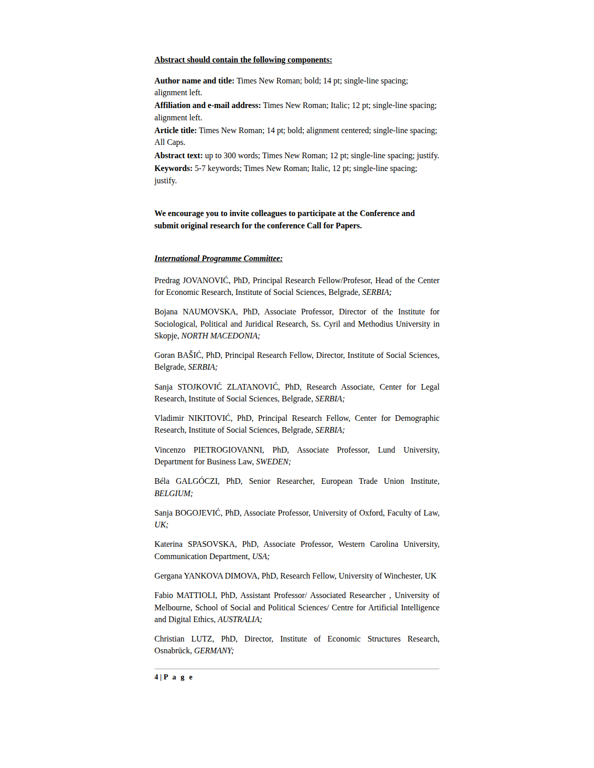Abstract should contain the following components:
Author name and title: Times New Roman; bold; 14 pt; single-line spacing; alignment left.
Affiliation and e-mail address: Times New Roman; Italic; 12 pt; single-line spacing; alignment left.
Article title: Times New Roman; 14 pt; bold; alignment centered; single-line spacing; All Caps.
Abstract text: up to 300 words; Times New Roman; 12 pt; single-line spacing; justify.
Keywords: 5-7 keywords; Times New Roman; Italic, 12 pt; single-line spacing; justify.
We encourage you to invite colleagues to participate at the Conference and submit original research for the conference Call for Papers.
International Programme Committee:
Predrag JOVANOVIĆ, PhD, Principal Research Fellow/Profesor, Head of the Center for Economic Research, Institute of Social Sciences, Belgrade, SERBIA;
Bojana NAUMOVSKA, PhD, Associate Professor, Director of the Institute for Sociological, Political and Juridical Research, Ss. Cyril and Methodius University in Skopje, NORTH MACEDONIA;
Goran BAŠIĆ, PhD, Principal Research Fellow, Director, Institute of Social Sciences, Belgrade, SERBIA;
Sanja STOJKOVIĆ ZLATANOVIĆ, PhD, Research Associate, Center for Legal Research, Institute of Social Sciences, Belgrade, SERBIA;
Vladimir NIKITOVIĆ, PhD, Principal Research Fellow, Center for Demographic Research, Institute of Social Sciences, Belgrade, SERBIA;
Vincenzo PIETROGIOVANNI, PhD, Associate Professor, Lund University, Department for Business Law, SWEDEN;
Béla GALGÓCZI, PhD, Senior Researcher, European Trade Union Institute, BELGIUM;
Sanja BOGOJEVIĆ, PhD, Associate Professor, University of Oxford, Faculty of Law, UK;
Katerina SPASOVSKA, PhD, Associate Professor, Western Carolina University, Communication Department, USA;
Gergana YANKOVA DIMOVA, PhD, Research Fellow, University of Winchester, UK
Fabio MATTIOLI, PhD, Assistant Professor/ Associated Researcher , University of Melbourne, School of Social and Political Sciences/ Centre for Artificial Intelligence and Digital Ethics, AUSTRALIA;
Christian LUTZ, PhD, Director, Institute of Economic Structures Research, Osnabrück, GERMANY;
4 | P a g e